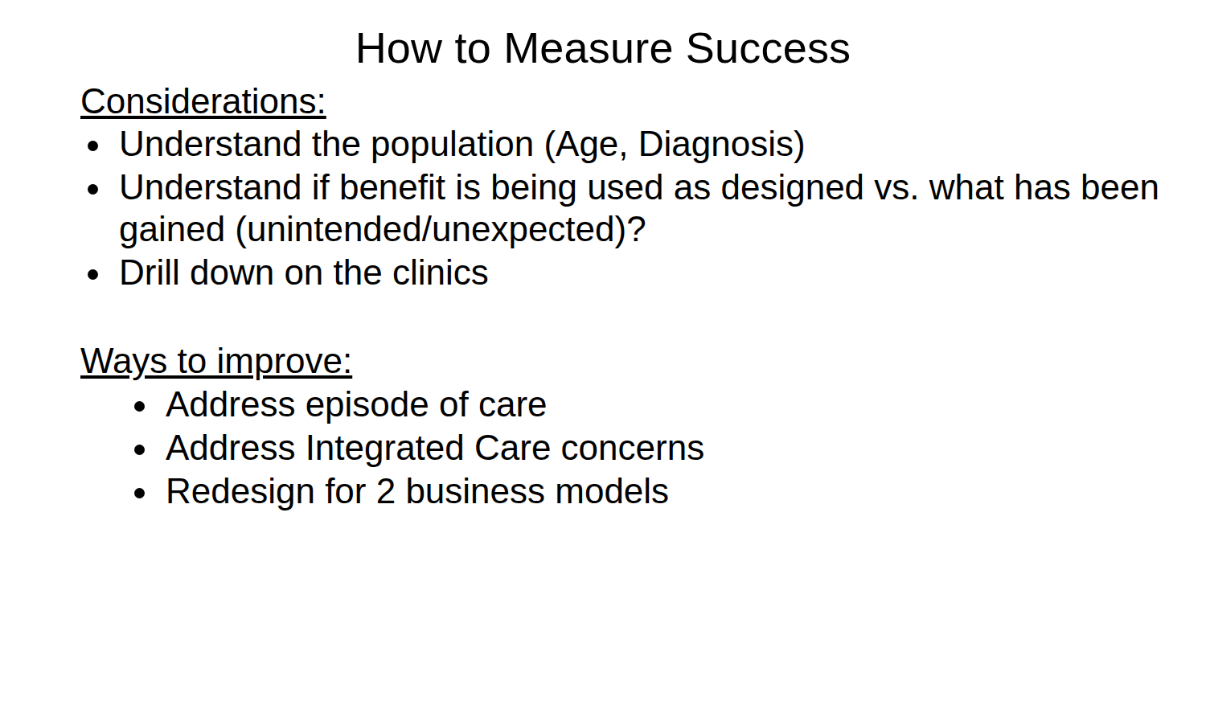How to Measure Success
Considerations:
Understand the population (Age, Diagnosis)
Understand if benefit is being used as designed vs. what has been gained (unintended/unexpected)?
Drill down on the clinics
Ways to improve:
Address episode of care
Address Integrated Care concerns
Redesign for 2 business models